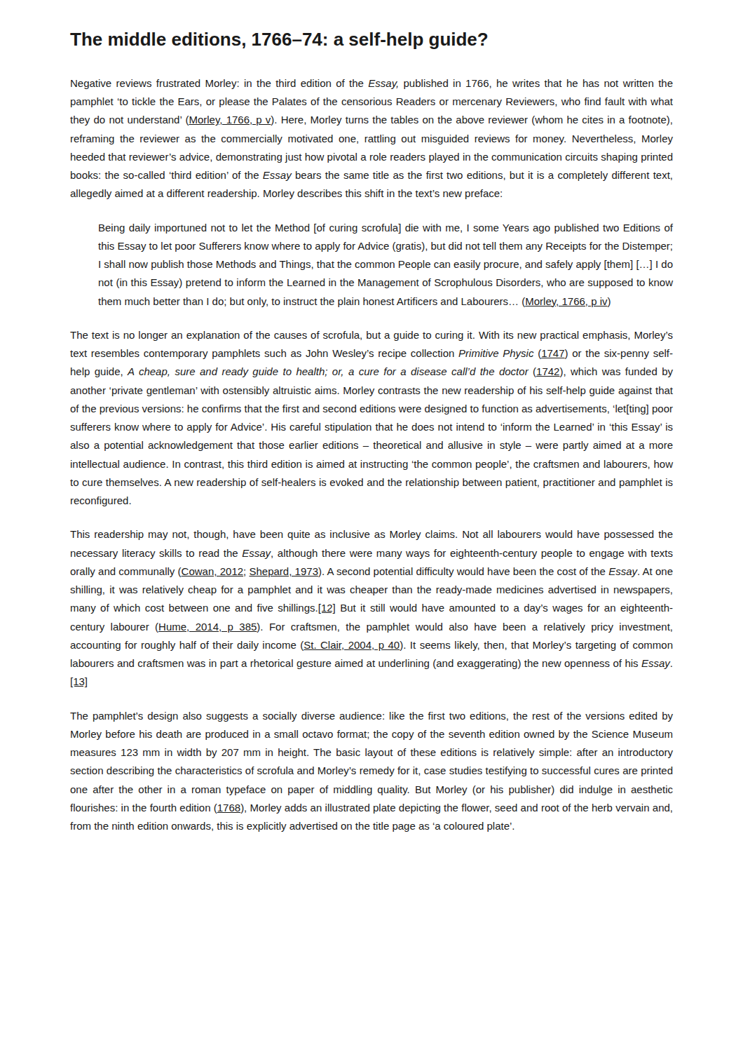The middle editions, 1766–74: a self-help guide?
Negative reviews frustrated Morley: in the third edition of the Essay, published in 1766, he writes that he has not written the pamphlet ‘to tickle the Ears, or please the Palates of the censorious Readers or mercenary Reviewers, who find fault with what they do not understand’ (Morley, 1766, p v). Here, Morley turns the tables on the above reviewer (whom he cites in a footnote), reframing the reviewer as the commercially motivated one, rattling out misguided reviews for money. Nevertheless, Morley heeded that reviewer’s advice, demonstrating just how pivotal a role readers played in the communication circuits shaping printed books: the so-called ‘third edition’ of the Essay bears the same title as the first two editions, but it is a completely different text, allegedly aimed at a different readership. Morley describes this shift in the text’s new preface:
Being daily importuned not to let the Method [of curing scrofula] die with me, I some Years ago published two Editions of this Essay to let poor Sufferers know where to apply for Advice (gratis), but did not tell them any Receipts for the Distemper; I shall now publish those Methods and Things, that the common People can easily procure, and safely apply [them] […] I do not (in this Essay) pretend to inform the Learned in the Management of Scrophulous Disorders, who are supposed to know them much better than I do; but only, to instruct the plain honest Artificers and Labourers… (Morley, 1766, p iv)
The text is no longer an explanation of the causes of scrofula, but a guide to curing it. With its new practical emphasis, Morley’s text resembles contemporary pamphlets such as John Wesley’s recipe collection Primitive Physic (1747) or the six-penny self-help guide, A cheap, sure and ready guide to health; or, a cure for a disease call’d the doctor (1742), which was funded by another ‘private gentleman’ with ostensibly altruistic aims. Morley contrasts the new readership of his self-help guide against that of the previous versions: he confirms that the first and second editions were designed to function as advertisements, ‘let[ting] poor sufferers know where to apply for Advice’. His careful stipulation that he does not intend to ‘inform the Learned’ in ‘this Essay’ is also a potential acknowledgement that those earlier editions – theoretical and allusive in style – were partly aimed at a more intellectual audience. In contrast, this third edition is aimed at instructing ‘the common people’, the craftsmen and labourers, how to cure themselves. A new readership of self-healers is evoked and the relationship between patient, practitioner and pamphlet is reconfigured.
This readership may not, though, have been quite as inclusive as Morley claims. Not all labourers would have possessed the necessary literacy skills to read the Essay, although there were many ways for eighteenth-century people to engage with texts orally and communally (Cowan, 2012; Shepard, 1973). A second potential difficulty would have been the cost of the Essay. At one shilling, it was relatively cheap for a pamphlet and it was cheaper than the ready-made medicines advertised in newspapers, many of which cost between one and five shillings.[12] But it still would have amounted to a day’s wages for an eighteenth-century labourer (Hume, 2014, p 385). For craftsmen, the pamphlet would also have been a relatively pricy investment, accounting for roughly half of their daily income (St. Clair, 2004, p 40). It seems likely, then, that Morley’s targeting of common labourers and craftsmen was in part a rhetorical gesture aimed at underlining (and exaggerating) the new openness of his Essay.[13]
The pamphlet’s design also suggests a socially diverse audience: like the first two editions, the rest of the versions edited by Morley before his death are produced in a small octavo format; the copy of the seventh edition owned by the Science Museum measures 123 mm in width by 207 mm in height. The basic layout of these editions is relatively simple: after an introductory section describing the characteristics of scrofula and Morley’s remedy for it, case studies testifying to successful cures are printed one after the other in a roman typeface on paper of middling quality. But Morley (or his publisher) did indulge in aesthetic flourishes: in the fourth edition (1768), Morley adds an illustrated plate depicting the flower, seed and root of the herb vervain and, from the ninth edition onwards, this is explicitly advertised on the title page as ‘a coloured plate’.